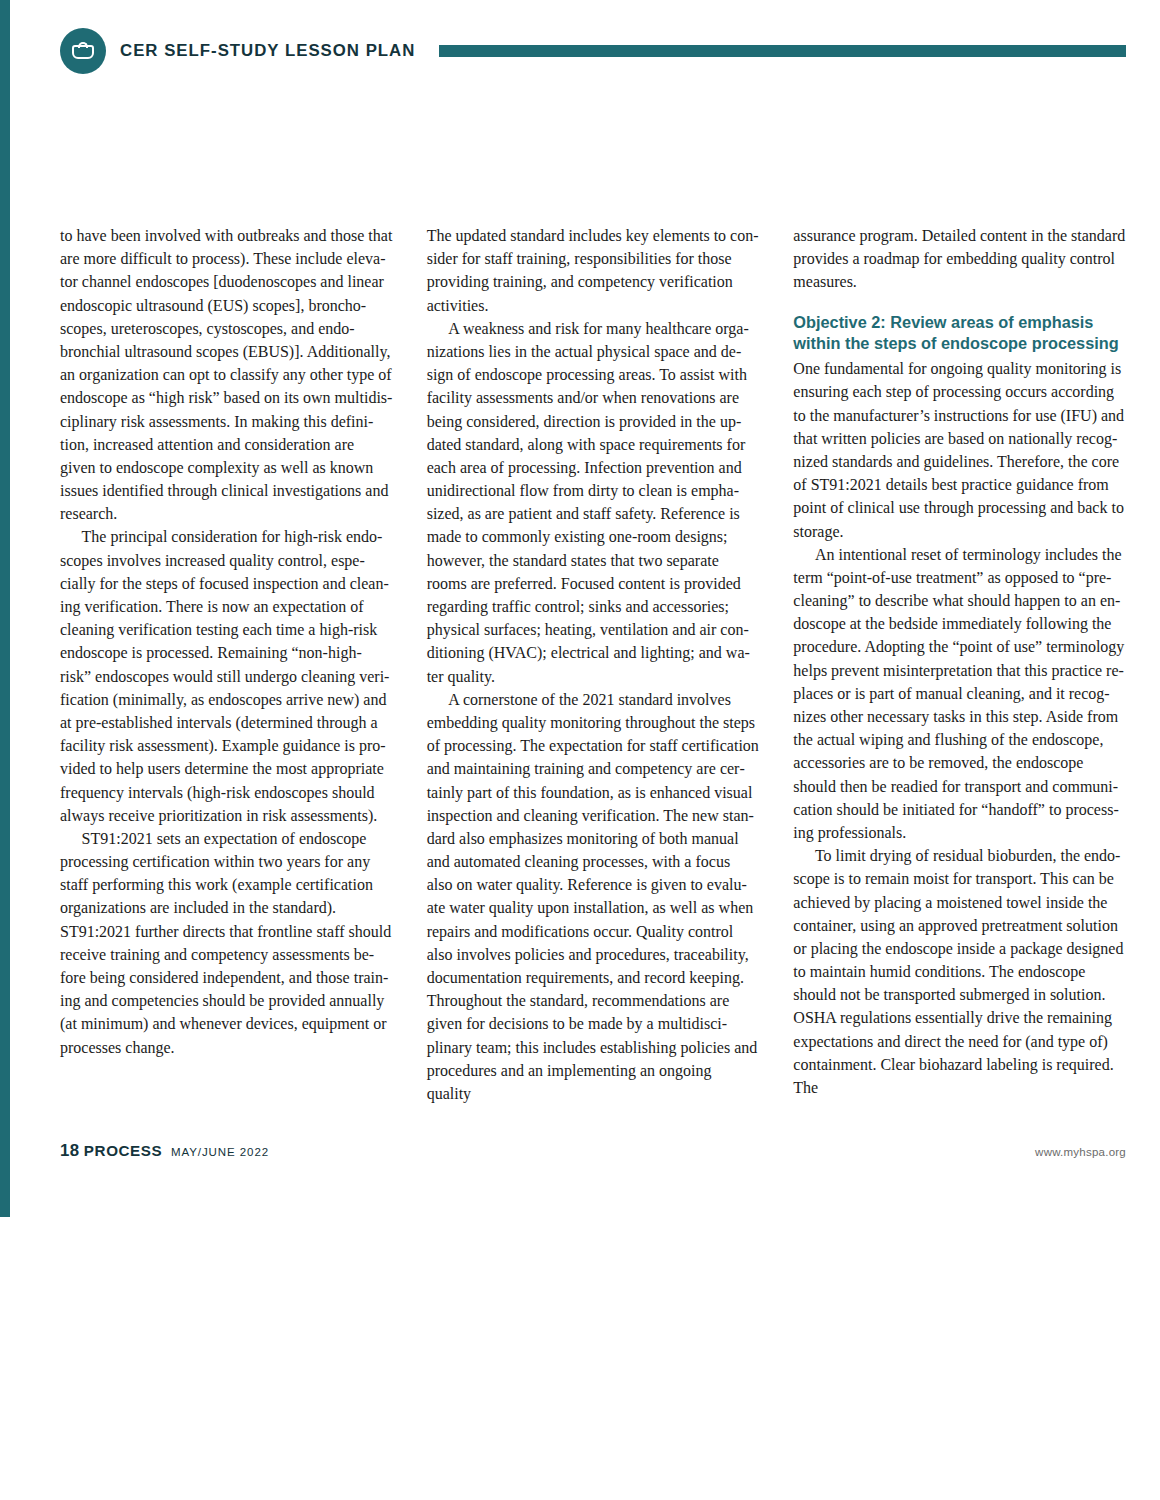CER SELF-STUDY LESSON PLAN
to have been involved with outbreaks and those that are more difficult to process). These include elevator channel endoscopes [duodenoscopes and linear endoscopic ultrasound (EUS) scopes], bronchoscopes, ureteroscopes, cystoscopes, and endobronchial ultrasound scopes (EBUS)]. Additionally, an organization can opt to classify any other type of endoscope as “high risk” based on its own multidisciplinary risk assessments. In making this definition, increased attention and consideration are given to endoscope complexity as well as known issues identified through clinical investigations and research.
The principal consideration for high-risk endoscopes involves increased quality control, especially for the steps of focused inspection and cleaning verification. There is now an expectation of cleaning verification testing each time a high-risk endoscope is processed. Remaining “non-high-risk” endoscopes would still undergo cleaning verification (minimally, as endoscopes arrive new) and at pre-established intervals (determined through a facility risk assessment). Example guidance is provided to help users determine the most appropriate frequency intervals (high-risk endoscopes should always receive prioritization in risk assessments).
ST91:2021 sets an expectation of endoscope processing certification within two years for any staff performing this work (example certification organizations are included in the standard). ST91:2021 further directs that frontline staff should receive training and competency assessments before being considered independent, and those training and competencies should be provided annually (at minimum) and whenever devices, equipment or processes change.
The updated standard includes key elements to consider for staff training, responsibilities for those providing training, and competency verification activities.
A weakness and risk for many healthcare organizations lies in the actual physical space and design of endoscope processing areas. To assist with facility assessments and/or when renovations are being considered, direction is provided in the updated standard, along with space requirements for each area of processing. Infection prevention and unidirectional flow from dirty to clean is emphasized, as are patient and staff safety. Reference is made to commonly existing one-room designs; however, the standard states that two separate rooms are preferred. Focused content is provided regarding traffic control; sinks and accessories; physical surfaces; heating, ventilation and air conditioning (HVAC); electrical and lighting; and water quality.
A cornerstone of the 2021 standard involves embedding quality monitoring throughout the steps of processing. The expectation for staff certification and maintaining training and competency are certainly part of this foundation, as is enhanced visual inspection and cleaning verification. The new standard also emphasizes monitoring of both manual and automated cleaning processes, with a focus also on water quality. Reference is given to evaluate water quality upon installation, as well as when repairs and modifications occur. Quality control also involves policies and procedures, traceability, documentation requirements, and record keeping. Throughout the standard, recommendations are given for decisions to be made by a multidisciplinary team; this includes establishing policies and procedures and an implementing an ongoing quality
assurance program. Detailed content in the standard provides a roadmap for embedding quality control measures.
Objective 2: Review areas of emphasis within the steps of endoscope processing
One fundamental for ongoing quality monitoring is ensuring each step of processing occurs according to the manufacturer’s instructions for use (IFU) and that written policies are based on nationally recognized standards and guidelines. Therefore, the core of ST91:2021 details best practice guidance from point of clinical use through processing and back to storage.
An intentional reset of terminology includes the term “point-of-use treatment” as opposed to “precleaning” to describe what should happen to an endoscope at the bedside immediately following the procedure. Adopting the “point of use” terminology helps prevent misinterpretation that this practice replaces or is part of manual cleaning, and it recognizes other necessary tasks in this step. Aside from the actual wiping and flushing of the endoscope, accessories are to be removed, the endoscope should then be readied for transport and communication should be initiated for “handoff” to processing professionals.
To limit drying of residual bioburden, the endoscope is to remain moist for transport. This can be achieved by placing a moistened towel inside the container, using an approved pretreatment solution or placing the endoscope inside a package designed to maintain humid conditions. The endoscope should not be transported submerged in solution. OSHA regulations essentially drive the remaining expectations and direct the need for (and type of) containment. Clear biohazard labeling is required. The
18 PROCESS MAY/JUNE 2022
www.myhspa.org